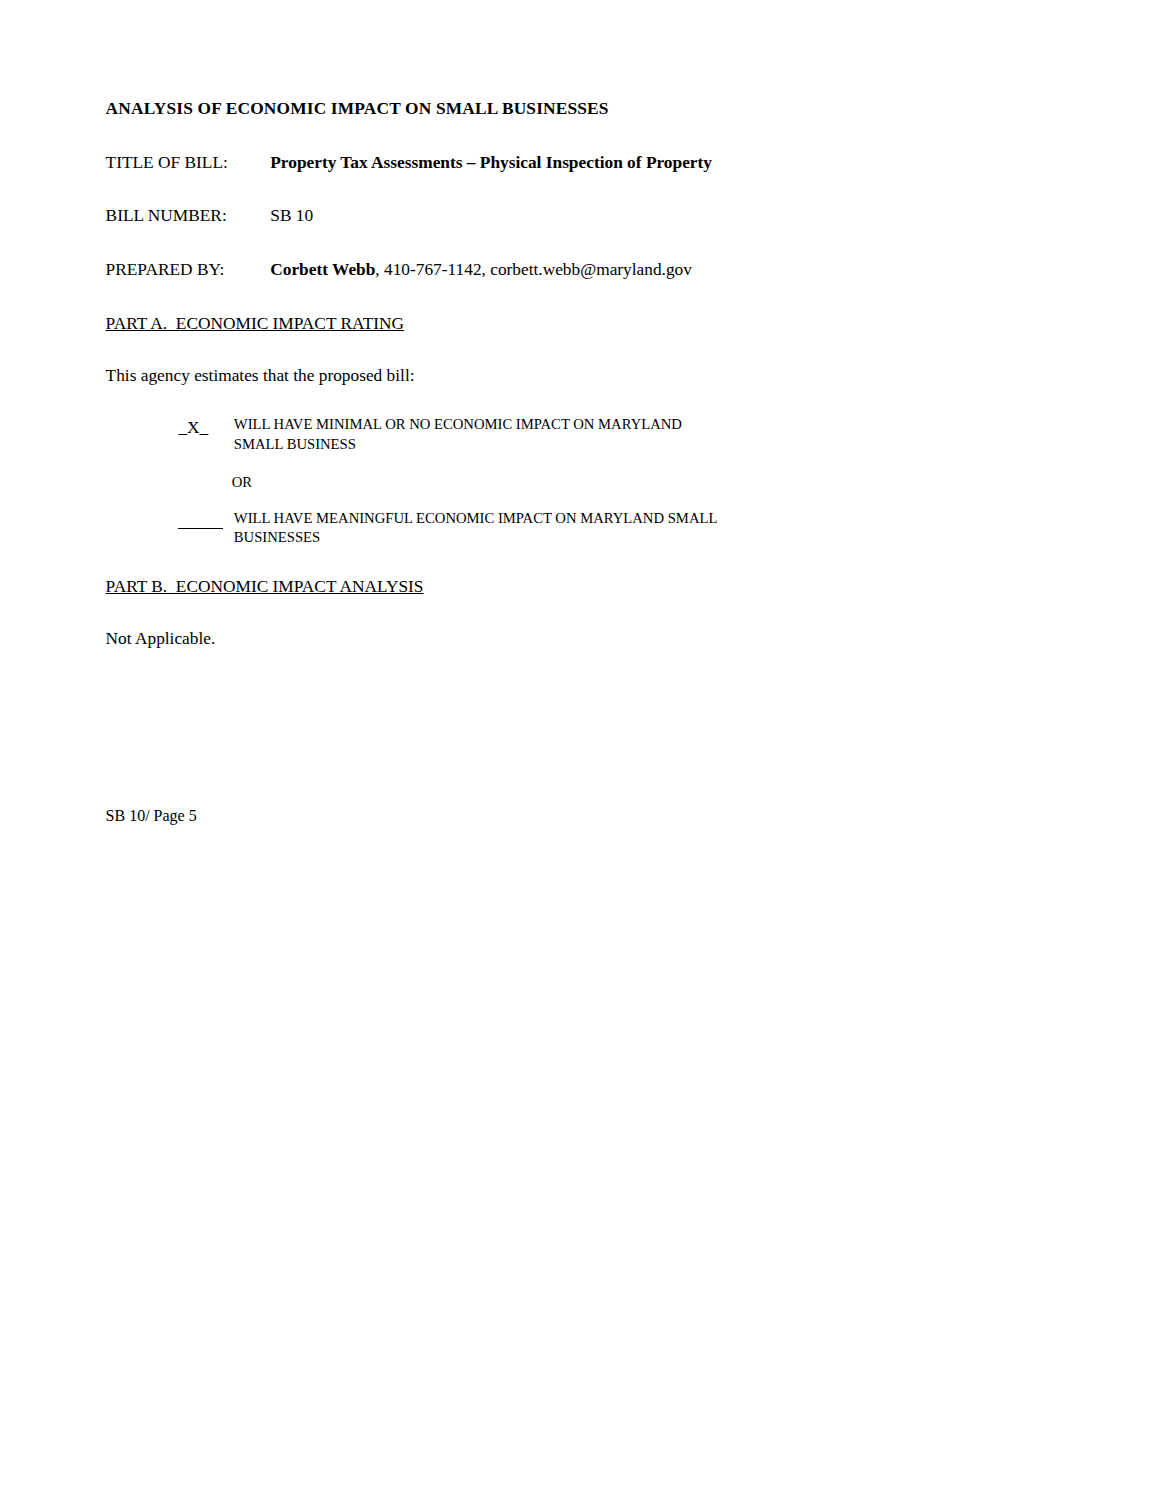ANALYSIS OF ECONOMIC IMPACT ON SMALL BUSINESSES
TITLE OF BILL: Property Tax Assessments – Physical Inspection of Property
BILL NUMBER: SB 10
PREPARED BY: Corbett Webb, 410-767-1142, corbett.webb@maryland.gov
PART A. ECONOMIC IMPACT RATING
This agency estimates that the proposed bill:
_X_
WILL HAVE MINIMAL OR NO ECONOMIC IMPACT ON MARYLAND SMALL BUSINESS
OR
WILL HAVE MEANINGFUL ECONOMIC IMPACT ON MARYLAND SMALL BUSINESSES
PART B. ECONOMIC IMPACT ANALYSIS
Not Applicable.
SB 10/ Page 5